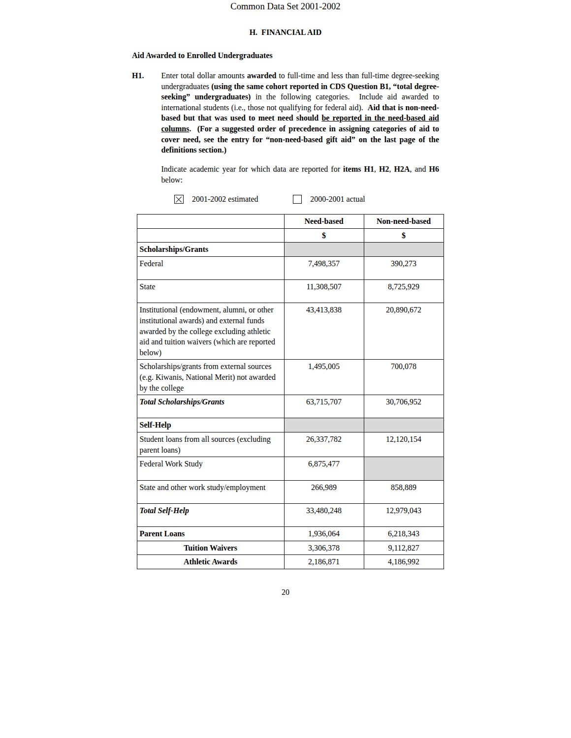Common Data Set 2001-2002
H. FINANCIAL AID
Aid Awarded to Enrolled Undergraduates
H1.
Enter total dollar amounts awarded to full-time and less than full-time degree-seeking undergraduates (using the same cohort reported in CDS Question B1, “total degree-seeking” undergraduates) in the following categories. Include aid awarded to international students (i.e., those not qualifying for federal aid). Aid that is non-need-based but that was used to meet need should be reported in the need-based aid columns. (For a suggested order of precedence in assigning categories of aid to cover need, see the entry for “non-need-based gift aid” on the last page of the definitions section.)
Indicate academic year for which data are reported for items H1, H2, H2A, and H6 below:
2001-2002 estimated 2000-2001 actual
| | Need-based | Non-need-based |
| --- | --- | --- |
| | $ | $ |
| Scholarships/Grants | | |
| Federal | 7,498,357 | 390,273 |
| State | 11,308,507 | 8,725,929 |
| Institutional (endowment, alumni, or other institutional awards) and external funds awarded by the college excluding athletic aid and tuition waivers (which are reported below) | 43,413,838 | 20,890,672 |
| Scholarships/grants from external sources (e.g. Kiwanis, National Merit) not awarded by the college | 1,495,005 | 700,078 |
| Total Scholarships/Grants | 63,715,707 | 30,706,952 |
| Self-Help | | |
| Student loans from all sources (excluding parent loans) | 26,337,782 | 12,120,154 |
| Federal Work Study | 6,875,477 | |
| State and other work study/employment | 266,989 | 858,889 |
| Total Self-Help | 33,480,248 | 12,979,043 |
| Parent Loans | 1,936,064 | 6,218,343 |
| Tuition Waivers | 3,306,378 | 9,112,827 |
| Athletic Awards | 2,186,871 | 4,186,992 |
20